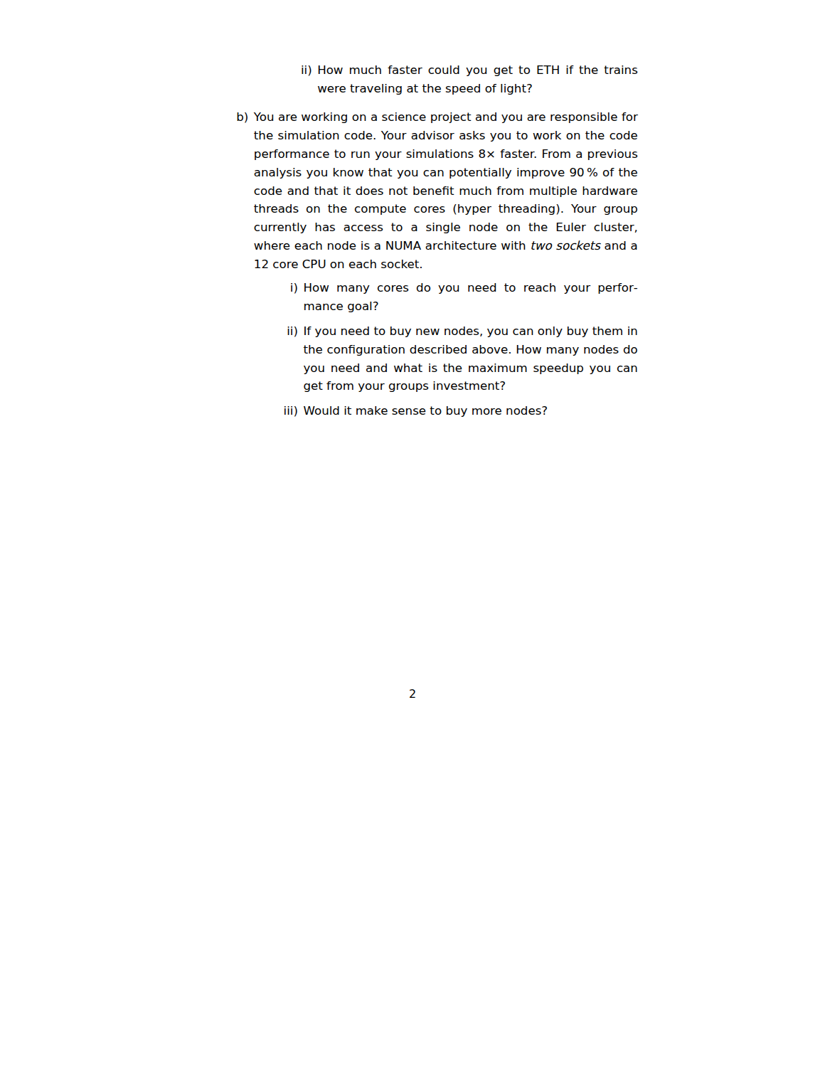ii) How much faster could you get to ETH if the trains were traveling at the speed of light?
b)
You are working on a science project and you are responsible for the simulation code. Your advisor asks you to work on the code performance to run your simulations 8× faster. From a previous analysis you know that you can potentially improve 90 % of the code and that it does not benefit much from multiple hardware threads on the compute cores (hyper threading). Your group currently has access to a single node on the Euler cluster, where each node is a NUMA architecture with two sockets and a 12 core CPU on each socket.
i) How many cores do you need to reach your performance goal?
ii) If you need to buy new nodes, you can only buy them in the configuration described above. How many nodes do you need and what is the maximum speedup you can get from your groups investment?
iii) Would it make sense to buy more nodes?
2